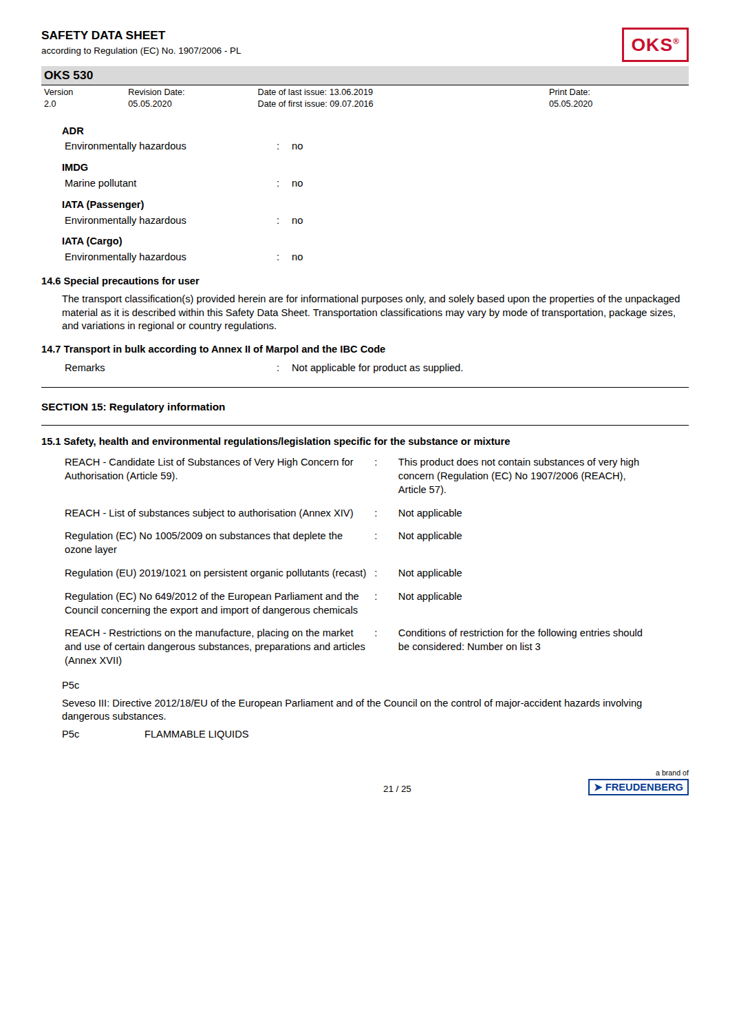SAFETY DATA SHEET
according to Regulation (EC) No. 1907/2006 - PL
OKS®
OKS 530
| Version 2.0 | Revision Date: 05.05.2020 | Date of last issue: 13.06.2019 Date of first issue: 09.07.2016 | Print Date: 05.05.2020 |
ADR
| Environmentally hazardous | : | no |
IMDG
| Marine pollutant | : | no |
IATA (Passenger)
| Environmentally hazardous | : | no |
IATA (Cargo)
| Environmentally hazardous | : | no |
14.6 Special precautions for user
The transport classification(s) provided herein are for informational purposes only, and solely based upon the properties of the unpackaged material as it is described within this Safety Data Sheet. Transportation classifications may vary by mode of transportation, package sizes, and variations in regional or country regulations.
14.7 Transport in bulk according to Annex II of Marpol and the IBC Code
| Remarks | : | Not applicable for product as supplied. |
SECTION 15: Regulatory information
15.1 Safety, health and environmental regulations/legislation specific for the substance or mixture
| REACH - Candidate List of Substances of Very High Concern for Authorisation (Article 59). | : | This product does not contain substances of very high concern (Regulation (EC) No 1907/2006 (REACH), Article 57). |
| REACH - List of substances subject to authorisation (Annex XIV) | : | Not applicable |
| Regulation (EC) No 1005/2009 on substances that deplete the ozone layer | : | Not applicable |
| Regulation (EU) 2019/1021 on persistent organic pollutants (recast) | : | Not applicable |
| Regulation (EC) No 649/2012 of the European Parliament and the Council concerning the export and import of dangerous chemicals | : | Not applicable |
| REACH - Restrictions on the manufacture, placing on the market and use of certain dangerous substances, preparations and articles (Annex XVII) | : | Conditions of restriction for the following entries should be considered: Number on list 3 |
P5c
Seveso III: Directive 2012/18/EU of the European Parliament and of the Council on the control of major-accident hazards involving dangerous substances.
P5c
FLAMMABLE LIQUIDS
21 / 25
a brand of
➤ FREUDENBERG